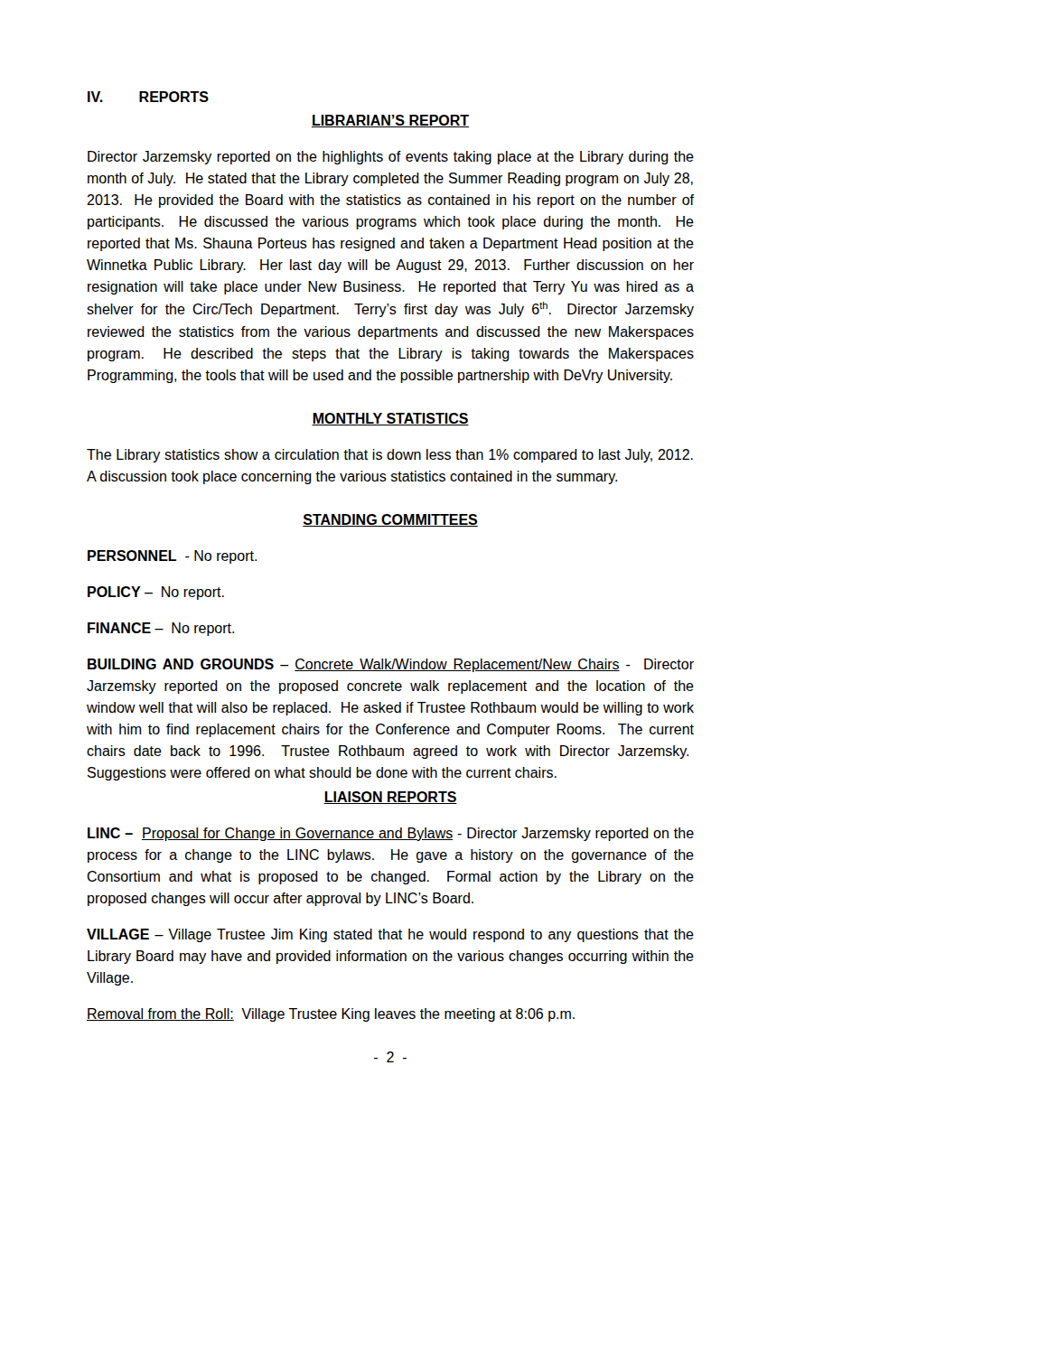IV. REPORTS
LIBRARIAN’S REPORT
Director Jarzemsky reported on the highlights of events taking place at the Library during the month of July. He stated that the Library completed the Summer Reading program on July 28, 2013. He provided the Board with the statistics as contained in his report on the number of participants. He discussed the various programs which took place during the month. He reported that Ms. Shauna Porteus has resigned and taken a Department Head position at the Winnetka Public Library. Her last day will be August 29, 2013. Further discussion on her resignation will take place under New Business. He reported that Terry Yu was hired as a shelver for the Circ/Tech Department. Terry’s first day was July 6th. Director Jarzemsky reviewed the statistics from the various departments and discussed the new Makerspaces program. He described the steps that the Library is taking towards the Makerspaces Programming, the tools that will be used and the possible partnership with DeVry University.
MONTHLY STATISTICS
The Library statistics show a circulation that is down less than 1% compared to last July, 2012. A discussion took place concerning the various statistics contained in the summary.
STANDING COMMITTEES
PERSONNEL - No report.
POLICY – No report.
FINANCE – No report.
BUILDING AND GROUNDS – Concrete Walk/Window Replacement/New Chairs - Director Jarzemsky reported on the proposed concrete walk replacement and the location of the window well that will also be replaced. He asked if Trustee Rothbaum would be willing to work with him to find replacement chairs for the Conference and Computer Rooms. The current chairs date back to 1996. Trustee Rothbaum agreed to work with Director Jarzemsky. Suggestions were offered on what should be done with the current chairs.
LIAISON REPORTS
LINC – Proposal for Change in Governance and Bylaws - Director Jarzemsky reported on the process for a change to the LINC bylaws. He gave a history on the governance of the Consortium and what is proposed to be changed. Formal action by the Library on the proposed changes will occur after approval by LINC’s Board.
VILLAGE – Village Trustee Jim King stated that he would respond to any questions that the Library Board may have and provided information on the various changes occurring within the Village.
Removal from the Roll: Village Trustee King leaves the meeting at 8:06 p.m.
- 2 -